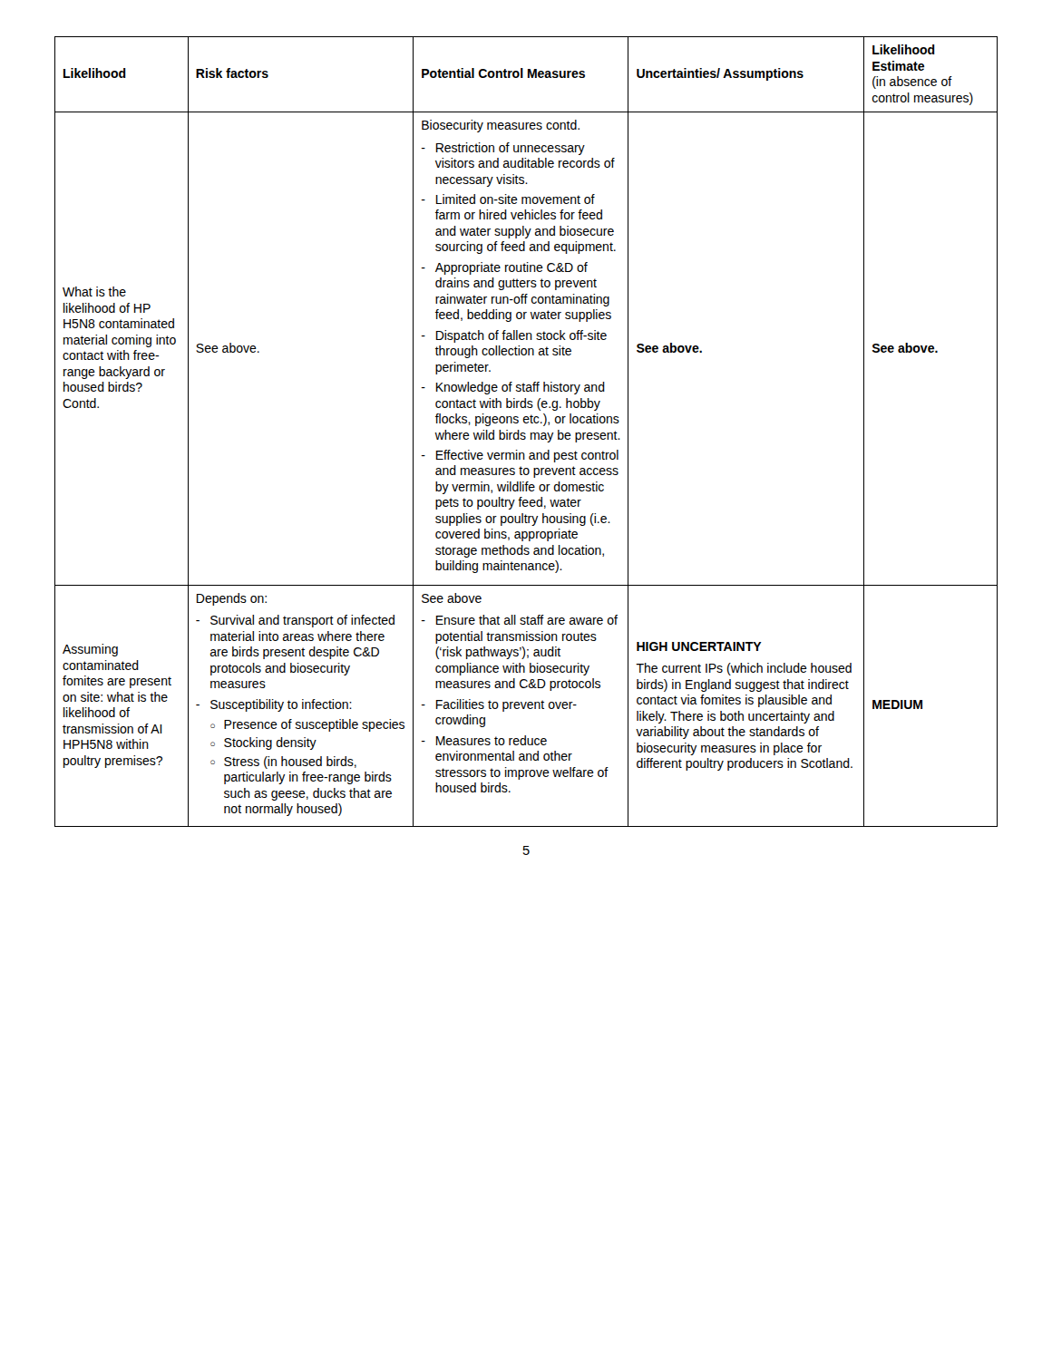| Likelihood | Risk factors | Potential Control Measures | Uncertainties/ Assumptions | Likelihood Estimate (in absence of control measures) |
| --- | --- | --- | --- | --- |
| What is the likelihood of HP H5N8 contaminated material coming into contact with free-range backyard or housed birds? Contd. | See above. | Biosecurity measures contd. Restriction of unnecessary visitors and auditable records of necessary visits. Limited on-site movement of farm or hired vehicles for feed and water supply and biosecure sourcing of feed and equipment. Appropriate routine C&D of drains and gutters to prevent rainwater run-off contaminating feed, bedding or water supplies Dispatch of fallen stock off-site through collection at site perimeter. Knowledge of staff history and contact with birds (e.g. hobby flocks, pigeons etc.), or locations where wild birds may be present. Effective vermin and pest control and measures to prevent access by vermin, wildlife or domestic pets to poultry feed, water supplies or poultry housing (i.e. covered bins, appropriate storage methods and location, building maintenance). | See above. | See above. |
| Assuming contaminated fomites are present on site: what is the likelihood of transmission of AI HPH5N8 within poultry premises? | Depends on: Survival and transport of infected material into areas where there are birds present despite C&D protocols and biosecurity measures Susceptibility to infection: Presence of susceptible species Stocking density Stress (in housed birds, particularly in free-range birds such as geese, ducks that are not normally housed) | See above Ensure that all staff are aware of potential transmission routes (‘risk pathways’); audit compliance with biosecurity measures and C&D protocols Facilities to prevent over-crowding Measures to reduce environmental and other stressors to improve welfare of housed birds. | HIGH UNCERTAINTY The current IPs (which include housed birds) in England suggest that indirect contact via fomites is plausible and likely. There is both uncertainty and variability about the standards of biosecurity measures in place for different poultry producers in Scotland. | MEDIUM |
5